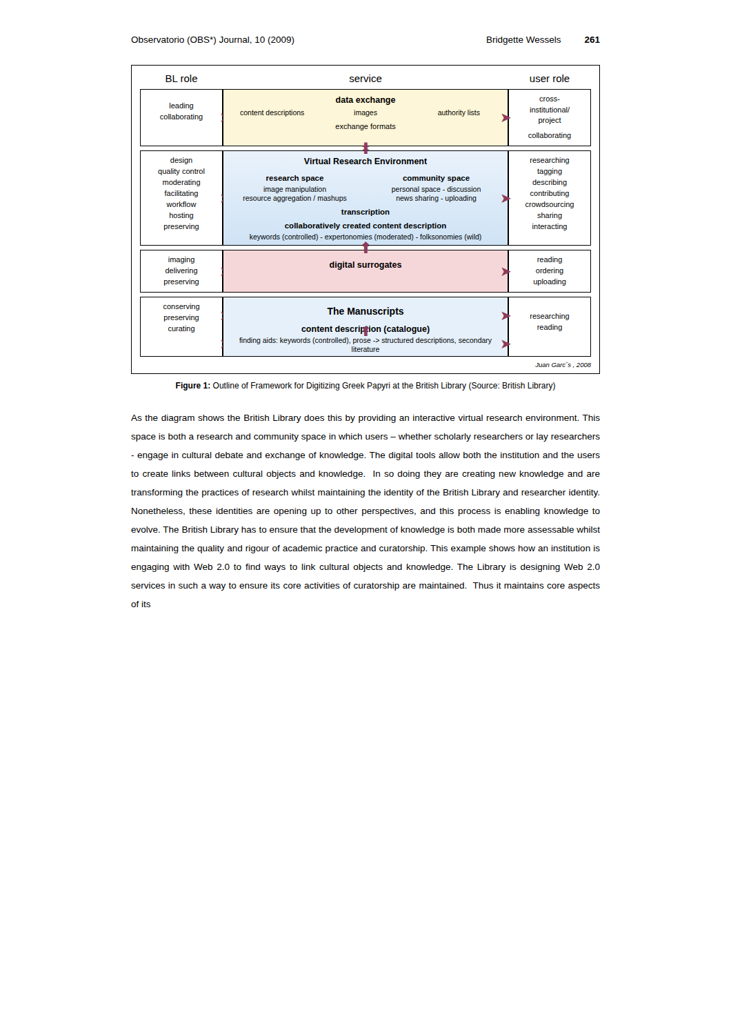Observatorio (OBS*) Journal, 10 (2009)
Bridgette Wessels 261
BL role
service
user role
leading
collaborating
➤
data exchange
content descriptions
images
authority lists
exchange formats
⬇
cross-
institutional/
project
collaborating
➤
design
quality control
moderating
facilitating
workflow
hosting
preserving
➤
Virtual Research Environment
research space
image manipulation
resource aggregation / mashups
community space
personal space - discussion
news sharing - uploading
transcription
collaboratively created content description
keywords (controlled) - expertonomies (moderated) - folksonomies (wild)
⬆ ⬆
researching
tagging
describing
contributing
crowdsourcing
sharing
interacting
➤
imaging
delivering
preserving
➤
digital surrogates
⬆
reading
ordering
uploading
➤
conserving
preserving
curating
➤ ➤
The Manuscripts
content description (catalogue)
finding aids: keywords (controlled), prose -> structured descriptions, secondary literature
⬆
researching
reading
➤ ➤
Juan Garc˝s , 2008
Figure 1: Outline of Framework for Digitizing Greek Papyri at the British Library (Source: British Library)
As the diagram shows the British Library does this by providing an interactive virtual research environment. This space is both a research and community space in which users – whether scholarly researchers or lay researchers - engage in cultural debate and exchange of knowledge. The digital tools allow both the institution and the users to create links between cultural objects and knowledge. In so doing they are creating new knowledge and are transforming the practices of research whilst maintaining the identity of the British Library and researcher identity. Nonetheless, these identities are opening up to other perspectives, and this process is enabling knowledge to evolve. The British Library has to ensure that the development of knowledge is both made more assessable whilst maintaining the quality and rigour of academic practice and curatorship. This example shows how an institution is engaging with Web 2.0 to find ways to link cultural objects and knowledge. The Library is designing Web 2.0 services in such a way to ensure its core activities of curatorship are maintained. Thus it maintains core aspects of its